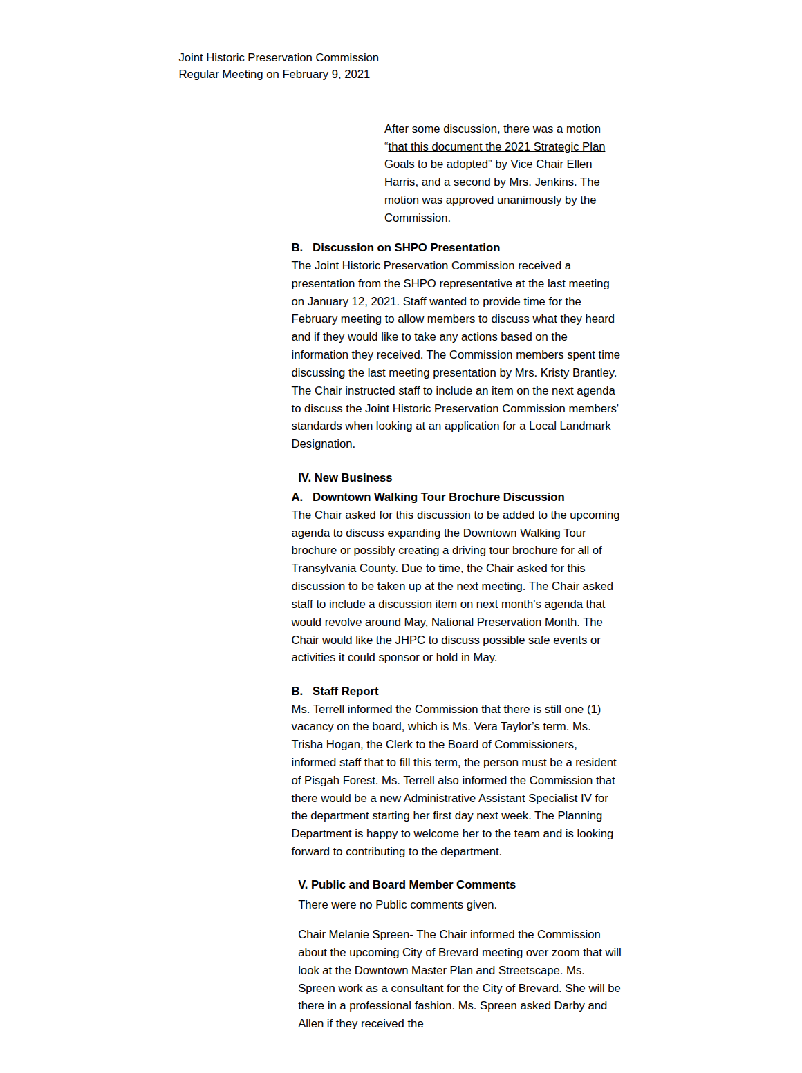Joint Historic Preservation Commission
Regular Meeting on February 9, 2021
After some discussion, there was a motion “that this document the 2021 Strategic Plan Goals to be adopted” by Vice Chair Ellen Harris, and a second by Mrs. Jenkins. The motion was approved unanimously by the Commission.
B. Discussion on SHPO Presentation
The Joint Historic Preservation Commission received a presentation from the SHPO representative at the last meeting on January 12, 2021. Staff wanted to provide time for the February meeting to allow members to discuss what they heard and if they would like to take any actions based on the information they received. The Commission members spent time discussing the last meeting presentation by Mrs. Kristy Brantley. The Chair instructed staff to include an item on the next agenda to discuss the Joint Historic Preservation Commission members' standards when looking at an application for a Local Landmark Designation.
IV. New Business
A. Downtown Walking Tour Brochure Discussion
The Chair asked for this discussion to be added to the upcoming agenda to discuss expanding the Downtown Walking Tour brochure or possibly creating a driving tour brochure for all of Transylvania County. Due to time, the Chair asked for this discussion to be taken up at the next meeting. The Chair asked staff to include a discussion item on next month's agenda that would revolve around May, National Preservation Month. The Chair would like the JHPC to discuss possible safe events or activities it could sponsor or hold in May.
B. Staff Report
Ms. Terrell informed the Commission that there is still one (1) vacancy on the board, which is Ms. Vera Taylor’s term. Ms. Trisha Hogan, the Clerk to the Board of Commissioners, informed staff that to fill this term, the person must be a resident of Pisgah Forest. Ms. Terrell also informed the Commission that there would be a new Administrative Assistant Specialist IV for the department starting her first day next week. The Planning Department is happy to welcome her to the team and is looking forward to contributing to the department.
V. Public and Board Member Comments
There were no Public comments given.
Chair Melanie Spreen- The Chair informed the Commission about the upcoming City of Brevard meeting over zoom that will look at the Downtown Master Plan and Streetscape. Ms. Spreen work as a consultant for the City of Brevard. She will be there in a professional fashion. Ms. Spreen asked Darby and Allen if they received the